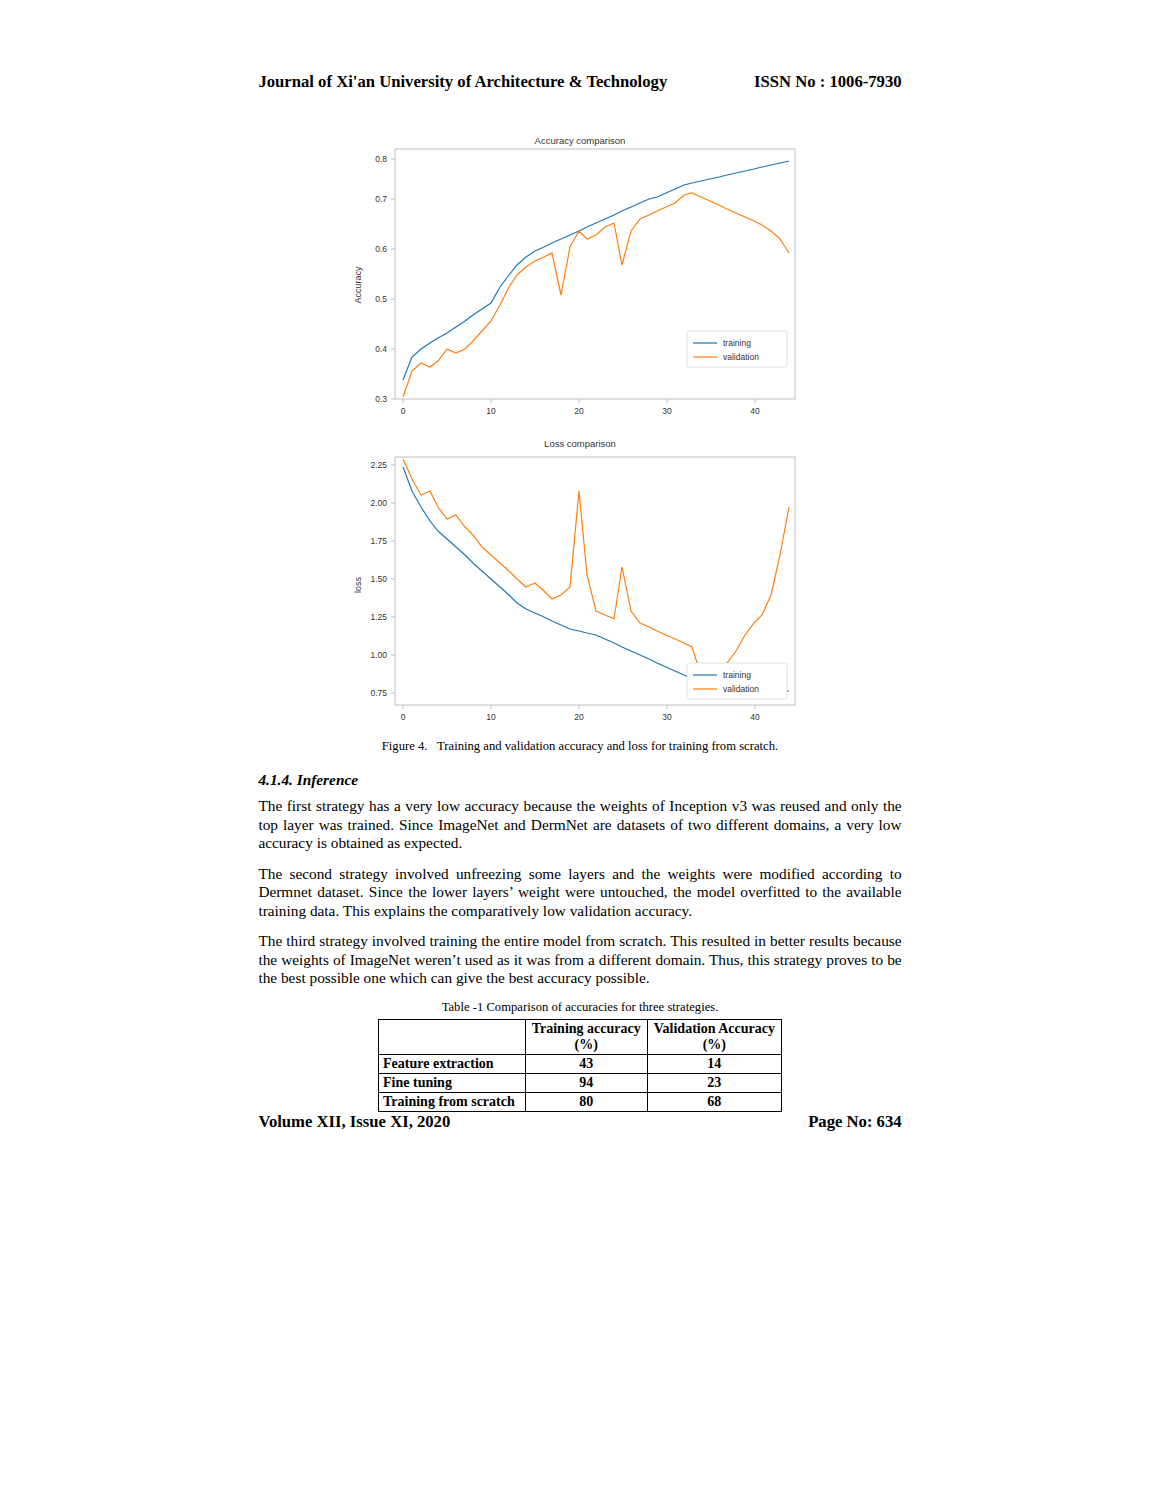Journal of Xi'an University of Architecture & Technology
ISSN No : 1006-7930
Accuracy comparison 0.3 0.4 0.5 0.6 0.7 0.8 Accuracy 0 10 20 30 40 training validation Loss comparison 0.75 1.00 1.25 1.50 1.75 2.00 2.25 loss 0 10 20 30 40 training validation
Figure 4. Training and validation accuracy and loss for training from scratch.
4.1.4. Inference
The first strategy has a very low accuracy because the weights of Inception v3 was reused and only the top layer was trained. Since ImageNet and DermNet are datasets of two different domains, a very low accuracy is obtained as expected.
The second strategy involved unfreezing some layers and the weights were modified according to Dermnet dataset. Since the lower layers’ weight were untouched, the model overfitted to the available training data. This explains the comparatively low validation accuracy.
The third strategy involved training the entire model from scratch. This resulted in better results because the weights of ImageNet weren’t used as it was from a different domain. Thus, this strategy proves to be the best possible one which can give the best accuracy possible.
Table -1 Comparison of accuracies for three strategies.
| | Training accuracy (%) | Validation Accuracy (%) |
| --- | --- | --- |
| Feature extraction | 43 | 14 |
| Fine tuning | 94 | 23 |
| Training from scratch | 80 | 68 |
Volume XII, Issue XI, 2020
Page No: 634